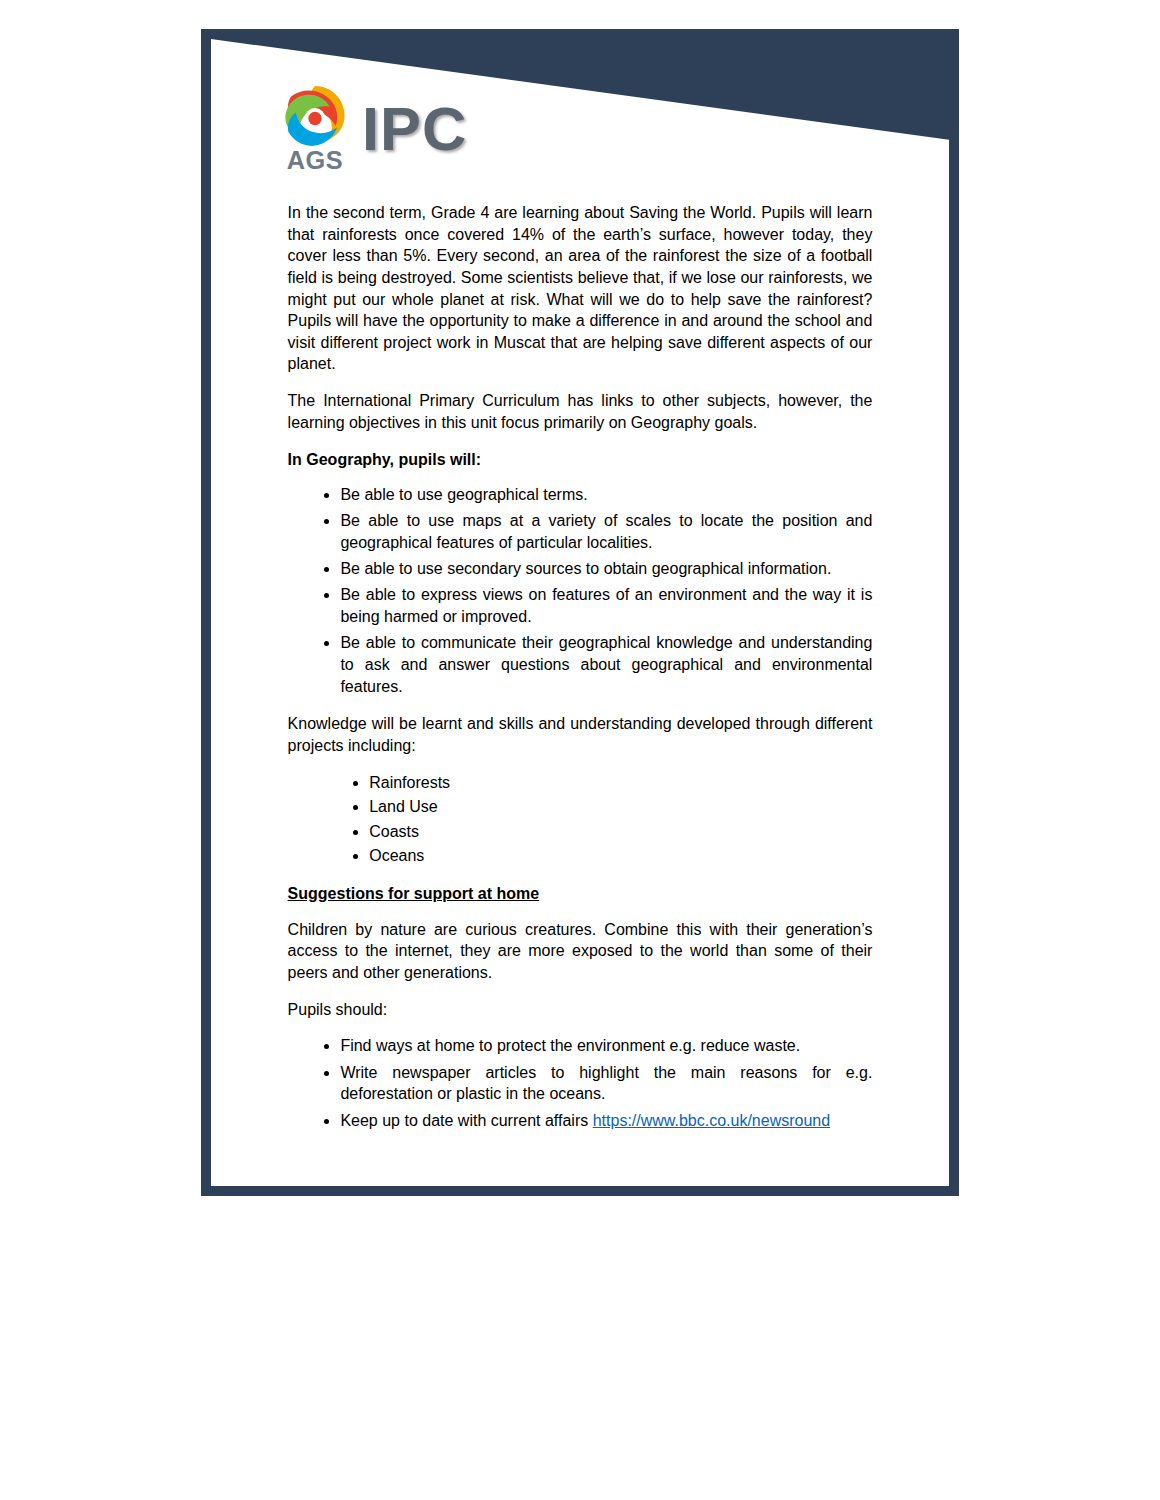AGS
IPC
In the second term, Grade 4 are learning about Saving the World. Pupils will learn that rainforests once covered 14% of the earth’s surface, however today, they cover less than 5%. Every second, an area of the rainforest the size of a football field is being destroyed. Some scientists believe that, if we lose our rainforests, we might put our whole planet at risk. What will we do to help save the rainforest? Pupils will have the opportunity to make a difference in and around the school and visit different project work in Muscat that are helping save different aspects of our planet.
The International Primary Curriculum has links to other subjects, however, the learning objectives in this unit focus primarily on Geography goals.
In Geography, pupils will:
Be able to use geographical terms.
Be able to use maps at a variety of scales to locate the position and geographical features of particular localities.
Be able to use secondary sources to obtain geographical information.
Be able to express views on features of an environment and the way it is being harmed or improved.
Be able to communicate their geographical knowledge and understanding to ask and answer questions about geographical and environmental features.
Knowledge will be learnt and skills and understanding developed through different projects including:
Rainforests
Land Use
Coasts
Oceans
Suggestions for support at home
Children by nature are curious creatures. Combine this with their generation’s access to the internet, they are more exposed to the world than some of their peers and other generations.
Pupils should:
Find ways at home to protect the environment e.g. reduce waste.
Write newspaper articles to highlight the main reasons for e.g. deforestation or plastic in the oceans.
Keep up to date with current affairs https://www.bbc.co.uk/newsround